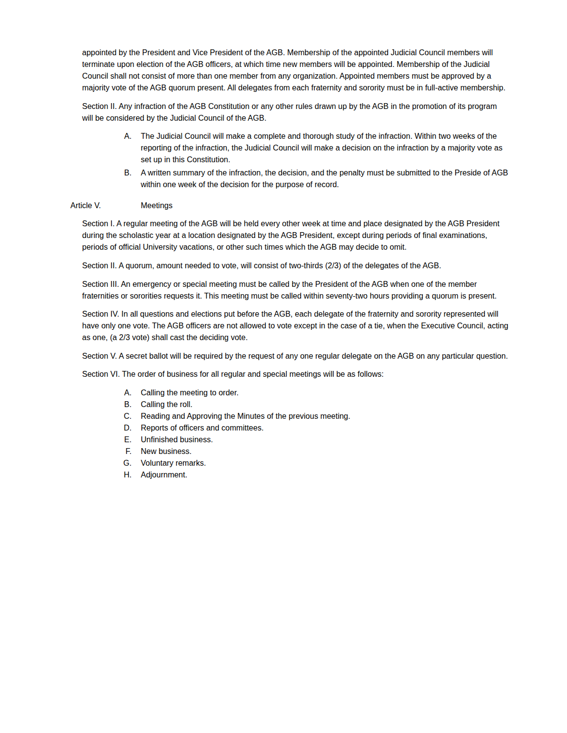appointed by the President and Vice President of the AGB. Membership of the appointed Judicial Council members will terminate upon election of the AGB officers, at which time new members will be appointed. Membership of the Judicial Council shall not consist of more than one member from any organization. Appointed members must be approved by a majority vote of the AGB quorum present. All delegates from each fraternity and sorority must be in full-active membership.
Section II. Any infraction of the AGB Constitution or any other rules drawn up by the AGB in the promotion of its program will be considered by the Judicial Council of the AGB.
The Judicial Council will make a complete and thorough study of the infraction. Within two weeks of the reporting of the infraction, the Judicial Council will make a decision on the infraction by a majority vote as set up in this Constitution.
A written summary of the infraction, the decision, and the penalty must be submitted to the Preside of AGB within one week of the decision for the purpose of record.
Article V. Meetings
Section I. A regular meeting of the AGB will be held every other week at time and place designated by the AGB President during the scholastic year at a location designated by the AGB President, except during periods of final examinations, periods of official University vacations, or other such times which the AGB may decide to omit.
Section II. A quorum, amount needed to vote, will consist of two-thirds (2/3) of the delegates of the AGB.
Section III. An emergency or special meeting must be called by the President of the AGB when one of the member fraternities or sororities requests it. This meeting must be called within seventy-two hours providing a quorum is present.
Section IV. In all questions and elections put before the AGB, each delegate of the fraternity and sorority represented will have only one vote. The AGB officers are not allowed to vote except in the case of a tie, when the Executive Council, acting as one, (a 2/3 vote) shall cast the deciding vote.
Section V. A secret ballot will be required by the request of any one regular delegate on the AGB on any particular question.
Section VI. The order of business for all regular and special meetings will be as follows:
Calling the meeting to order.
Calling the roll.
Reading and Approving the Minutes of the previous meeting.
Reports of officers and committees.
Unfinished business.
New business.
Voluntary remarks.
Adjournment.